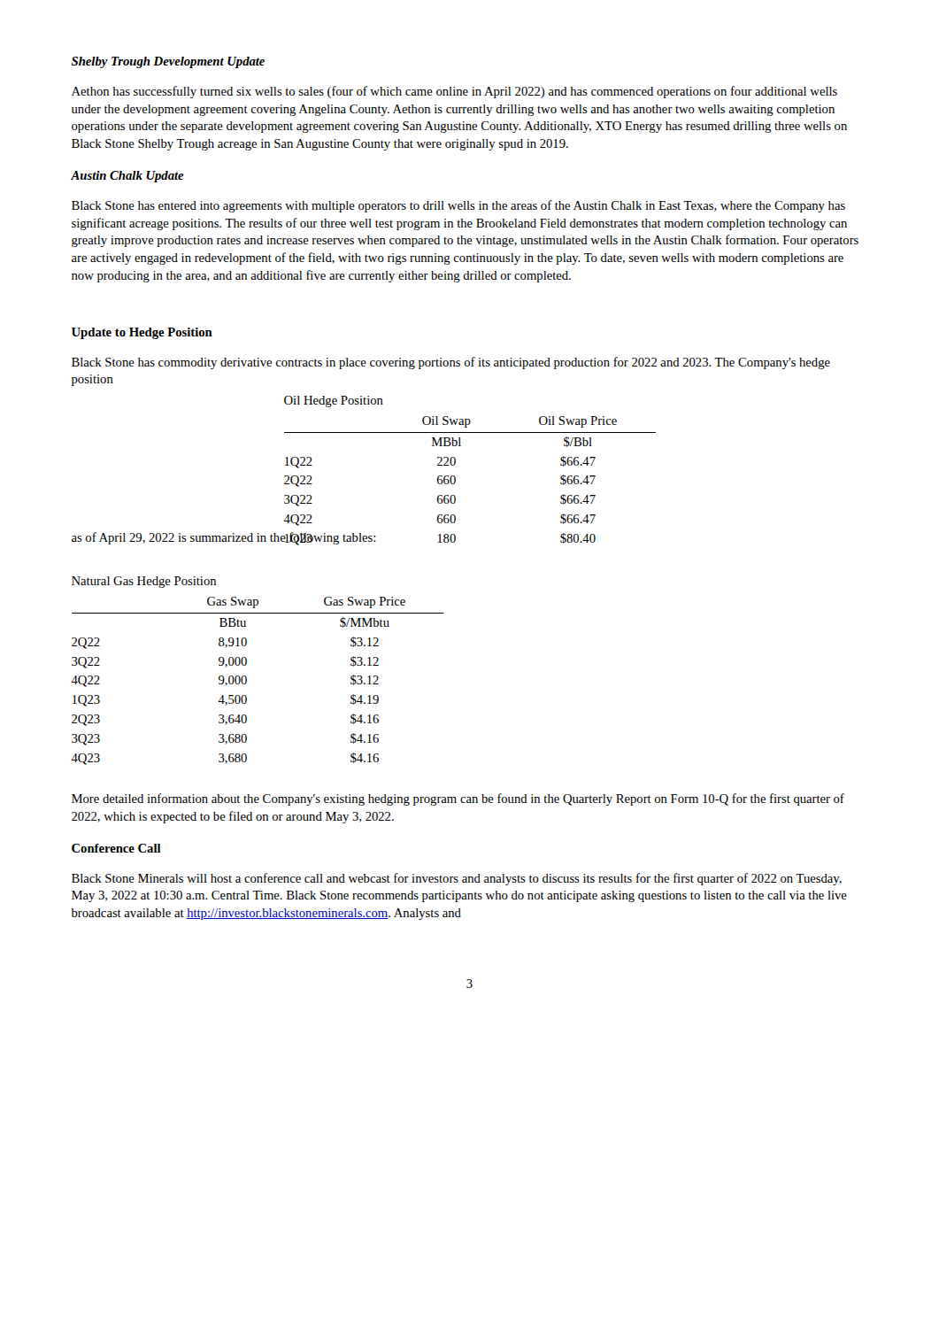Shelby Trough Development Update
Aethon has successfully turned six wells to sales (four of which came online in April 2022) and has commenced operations on four additional wells under the development agreement covering Angelina County. Aethon is currently drilling two wells and has another two wells awaiting completion operations under the separate development agreement covering San Augustine County. Additionally, XTO Energy has resumed drilling three wells on Black Stone Shelby Trough acreage in San Augustine County that were originally spud in 2019.
Austin Chalk Update
Black Stone has entered into agreements with multiple operators to drill wells in the areas of the Austin Chalk in East Texas, where the Company has significant acreage positions. The results of our three well test program in the Brookeland Field demonstrates that modern completion technology can greatly improve production rates and increase reserves when compared to the vintage, unstimulated wells in the Austin Chalk formation. Four operators are actively engaged in redevelopment of the field, with two rigs running continuously in the play. To date, seven wells with modern completions are now producing in the area, and an additional five are currently either being drilled or completed.
Update to Hedge Position
Black Stone has commodity derivative contracts in place covering portions of its anticipated production for 2022 and 2023. The Company's hedge position
Oil Hedge Position
| | Oil Swap | Oil Swap Price |
| --- | --- | --- |
| | MBbl | $/Bbl |
| 1Q22 | 220 | $66.47 |
| 2Q22 | 660 | $66.47 |
| 3Q22 | 660 | $66.47 |
| 4Q22 | 660 | $66.47 |
| 1Q23 | 180 | $80.40 |
as of April 29, 2022 is summarized in the following tables:
Natural Gas Hedge Position
| | Gas Swap | Gas Swap Price |
| --- | --- | --- |
| | BBtu | $/MMbtu |
| 2Q22 | 8,910 | $3.12 |
| 3Q22 | 9,000 | $3.12 |
| 4Q22 | 9,000 | $3.12 |
| 1Q23 | 4,500 | $4.19 |
| 2Q23 | 3,640 | $4.16 |
| 3Q23 | 3,680 | $4.16 |
| 4Q23 | 3,680 | $4.16 |
More detailed information about the Company's existing hedging program can be found in the Quarterly Report on Form 10-Q for the first quarter of 2022, which is expected to be filed on or around May 3, 2022.
Conference Call
Black Stone Minerals will host a conference call and webcast for investors and analysts to discuss its results for the first quarter of 2022 on Tuesday, May 3, 2022 at 10:30 a.m. Central Time. Black Stone recommends participants who do not anticipate asking questions to listen to the call via the live broadcast available at http://investor.blackstoneminerals.com. Analysts and
3